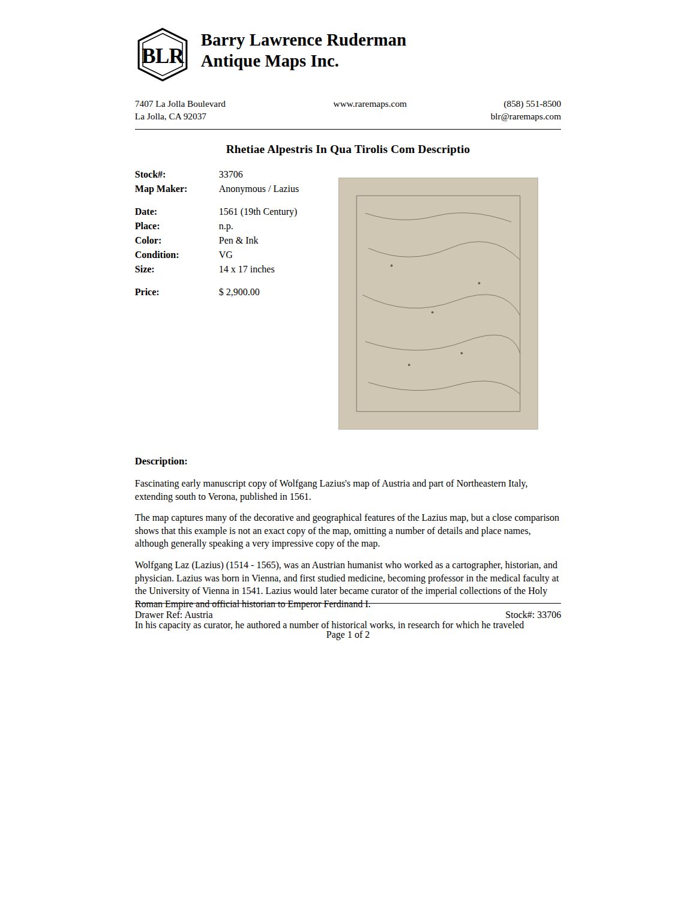BLR
Barry Lawrence Ruderman
Antique Maps Inc.
7407 La Jolla Boulevard
La Jolla, CA 92037
www.raremaps.com
(858) 551-8500
blr@raremaps.com
Rhetiae Alpestris In Qua Tirolis Com Descriptio
| Stock#: | 33706 |
| Map Maker: | Anonymous / Lazius |
| Date: | 1561 (19th Century) |
| Place: | n.p. |
| Color: | Pen & Ink |
| Condition: | VG |
| Size: | 14 x 17 inches |
| Price: | $ 2,900.00 |
Description:
Fascinating early manuscript copy of Wolfgang Lazius's map of Austria and part of Northeastern Italy, extending south to Verona, published in 1561.
The map captures many of the decorative and geographical features of the Lazius map, but a close comparison shows that this example is not an exact copy of the map, omitting a number of details and place names, although generally speaking a very impressive copy of the map.
Wolfgang Laz (Lazius) (1514 - 1565), was an Austrian humanist who worked as a cartographer, historian, and physician. Lazius was born in Vienna, and first studied medicine, becoming professor in the medical faculty at the University of Vienna in 1541. Lazius would later became curator of the imperial collections of the Holy Roman Empire and official historian to Emperor Ferdinand I.
In his capacity as curator, he authored a number of historical works, in research for which he traveled
Drawer Ref: Austria
Stock#: 33706
Page 1 of 2